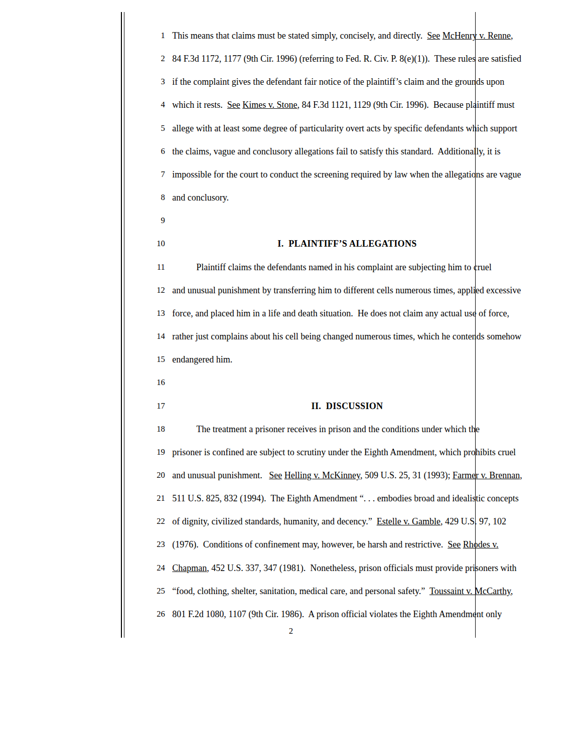| 1 | This means that claims must be stated simply, concisely, and directly. See McHenry v. Renne , |
| 2 | 84 F.3d 1172, 1177 (9th Cir. 1996) (referring to Fed. R. Civ. P. 8(e)(1)). These rules are satisfied |
| 3 | if the complaint gives the defendant fair notice of the plaintiff’s claim and the grounds upon |
| 4 | which it rests. See Kimes v. Stone , 84 F.3d 1121, 1129 (9th Cir. 1996). Because plaintiff must |
| 5 | allege with at least some degree of particularity overt acts by specific defendants which support |
| 6 | the claims, vague and conclusory allegations fail to satisfy this standard. Additionally, it is |
| 7 | impossible for the court to conduct the screening required by law when the allegations are vague |
| 8 | and conclusory. |
| 9 | |
| 10 | I. PLAINTIFF’S ALLEGATIONS |
| 11 | Plaintiff claims the defendants named in his complaint are subjecting him to cruel |
| 12 | and unusual punishment by transferring him to different cells numerous times, applied excessive |
| 13 | force, and placed him in a life and death situation. He does not claim any actual use of force, |
| 14 | rather just complains about his cell being changed numerous times, which he contends somehow |
| 15 | endangered him. |
| 16 | |
| 17 | II. DISCUSSION |
| 18 | The treatment a prisoner receives in prison and the conditions under which the |
| 19 | prisoner is confined are subject to scrutiny under the Eighth Amendment, which prohibits cruel |
| 20 | and unusual punishment. See Helling v. McKinney , 509 U.S. 25, 31 (1993); Farmer v. Brennan , |
| 21 | 511 U.S. 825, 832 (1994). The Eighth Amendment “. . . embodies broad and idealistic concepts |
| 22 | of dignity, civilized standards, humanity, and decency.” Estelle v. Gamble , 429 U.S. 97, 102 |
| 23 | (1976). Conditions of confinement may, however, be harsh and restrictive. See Rhodes v. |
| 24 | Chapman , 452 U.S. 337, 347 (1981). Nonetheless, prison officials must provide prisoners with |
| 25 | “food, clothing, shelter, sanitation, medical care, and personal safety.” Toussaint v. McCarthy , |
| 26 | 801 F.2d 1080, 1107 (9th Cir. 1986). A prison official violates the Eighth Amendment only |
2